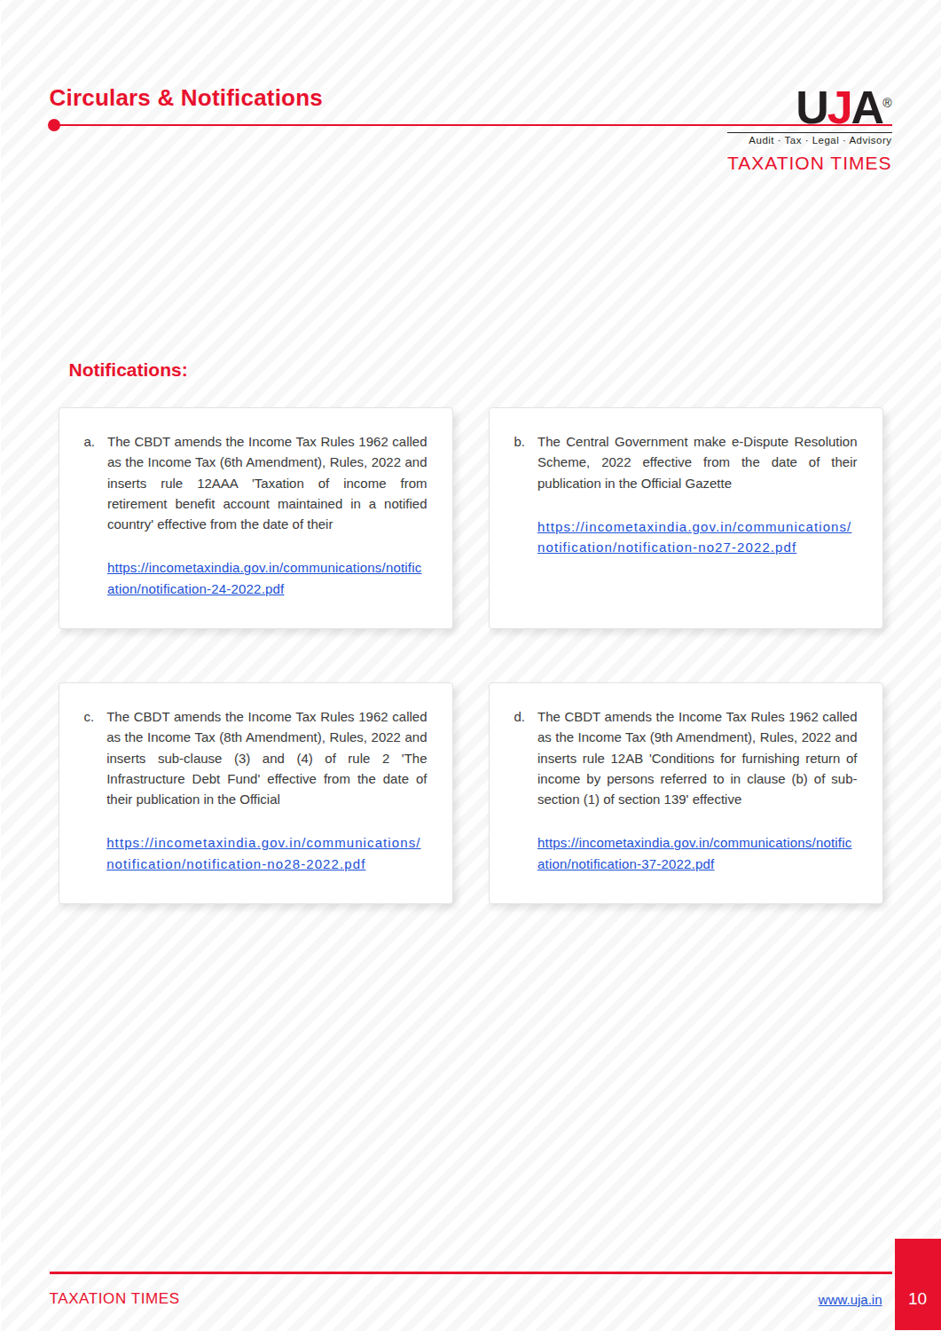UJA®
Audit · Tax · Legal · Advisory
TAXATION TIMES
Circulars & Notifications
Notifications:
a.
The CBDT amends the Income Tax Rules 1962 called as the Income Tax (6th Amendment), Rules, 2022 and inserts rule 12AAA 'Taxation of income from retirement benefit account maintained in a notified country' effective from the date of their
https://incometaxindia.gov.in/communications/notification/notification-24-2022.pdf
b.
The Central Government make e-Dispute Resolution Scheme, 2022 effective from the date of their publication in the Official Gazette
https://incometaxindia.gov.in/communications/notification/notification-no27-2022.pdf
c.
The CBDT amends the Income Tax Rules 1962 called as the Income Tax (8th Amendment), Rules, 2022 and inserts sub-clause (3) and (4) of rule 2 'The Infrastructure Debt Fund' effective from the date of their publication in the Official
https://incometaxindia.gov.in/communications/notification/notification-no28-2022.pdf
d.
The CBDT amends the Income Tax Rules 1962 called as the Income Tax (9th Amendment), Rules, 2022 and inserts rule 12AB 'Conditions for furnishing return of income by persons referred to in clause (b) of sub-section (1) of section 139' effective
https://incometaxindia.gov.in/communications/notification/notification-37-2022.pdf
TAXATION TIMES
www.uja.in
10